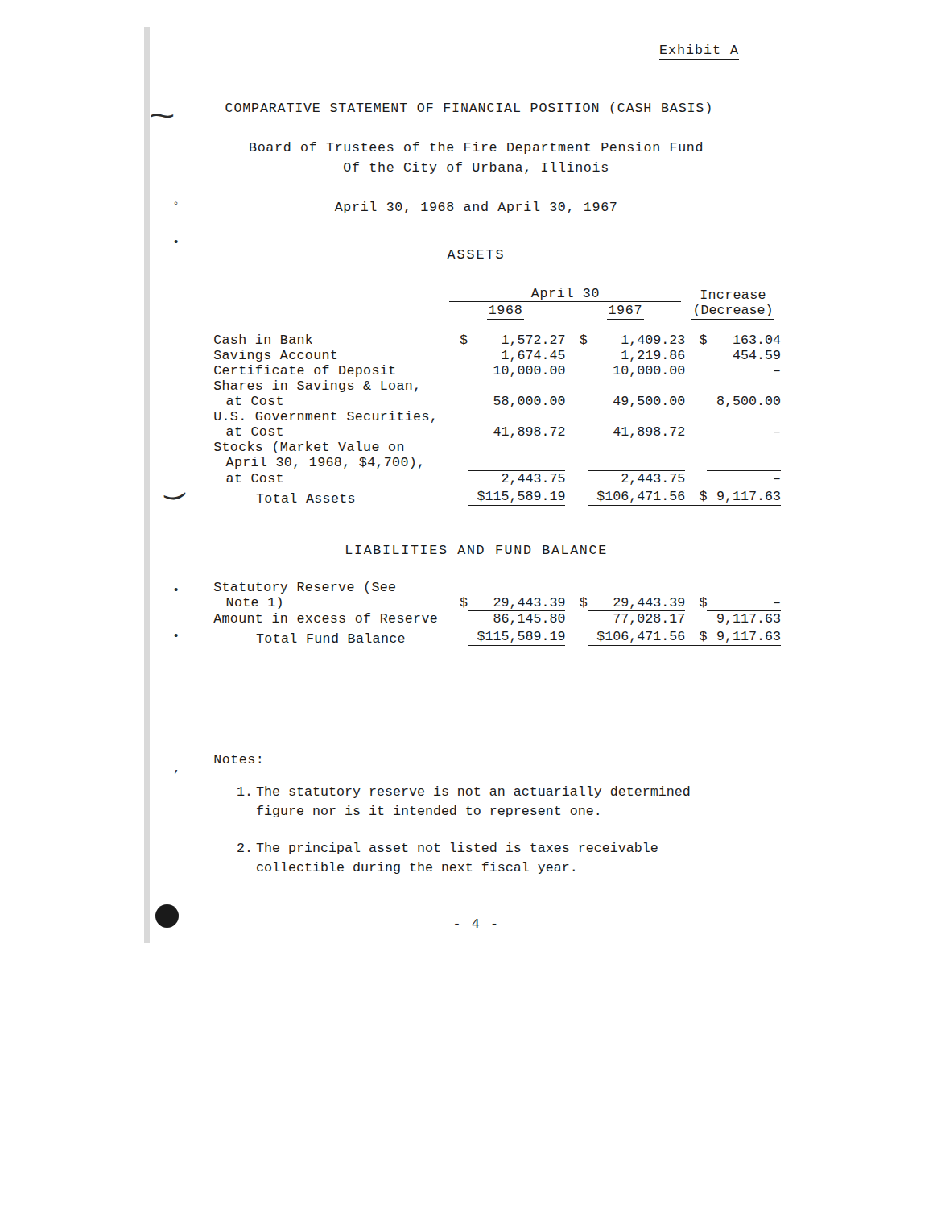~
‿
◦
•
•
•
’
Exhibit A
COMPARATIVE STATEMENT OF FINANCIAL POSITION (CASH BASIS)
Board of Trustees of the Fire Department Pension Fund
Of the City of Urbana, Illinois
April 30, 1968 and April 30, 1967
ASSETS
| | April 30 | Increase |
| | 1968 | 1967 | (Decrease) |
| Cash in Bank | $ | 1,572.27 | $ | 1,409.23 | $ | 163.04 |
| Savings Account | | 1,674.45 | | 1,219.86 | | 454.59 |
| Certificate of Deposit | | 10,000.00 | | 10,000.00 | | – |
| Shares in Savings & Loan, | | | | | | |
| at Cost | | 58,000.00 | | 49,500.00 | | 8,500.00 |
| U.S. Government Securities, | | | | | | |
| at Cost | | 41,898.72 | | 41,898.72 | | – |
| Stocks (Market Value on | | | | | | |
| April 30, 1968, $4,700), | | | | | | |
| at Cost | | 2,443.75 | | 2,443.75 | | – |
| Total Assets | | $115,589.19 | | $106,471.56 | $ | 9,117.63 |
LIABILITIES AND FUND BALANCE
| Statutory Reserve (See | |
| Note 1) | $ | 29,443.39 | $ | 29,443.39 | $ | – |
| Amount in excess of Reserve | | 86,145.80 | | 77,028.17 | | 9,117.63 |
| Total Fund Balance | | $115,589.19 | | $106,471.56 | $ | 9,117.63 |
Notes:
1. The statutory reserve is not an actuarially determined figure nor is it intended to represent one.
2. The principal asset not listed is taxes receivable collectible during the next fiscal year.
- 4 -